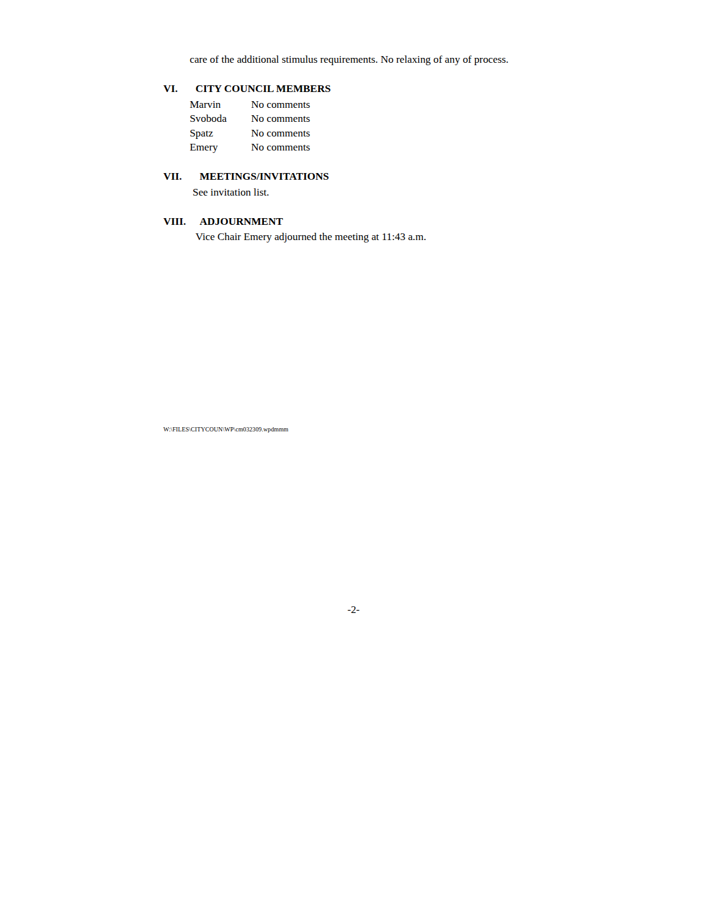care of the additional stimulus requirements. No relaxing of any of process.
VI. CITY COUNCIL MEMBERS
Marvin No comments
Svoboda No comments
Spatz No comments
Emery No comments
VII. MEETINGS/INVITATIONS
See invitation list.
VIII. ADJOURNMENT
Vice Chair Emery adjourned the meeting at 11:43 a.m.
W:\FILES\CITYCOUN\WP\cm032309.wpdmmm
-2-